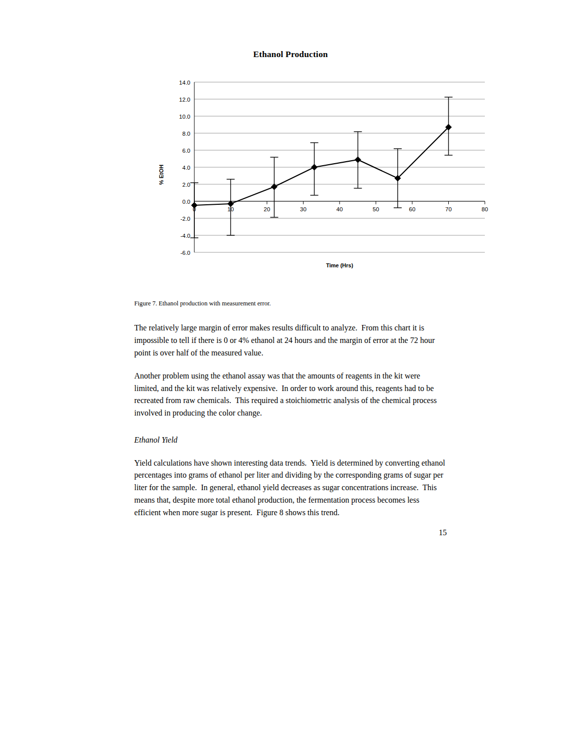Ethanol Production
y scale: 14 -> 30 ; -6 -> 370 => 20 units over 340 px => 17 px per unit 14.0 12.0 10.0 8.0 6.0 4.0 2.0 0.0 -2.0 -4.0 -6.0 % EtOH 0 10 20 30 40 50 60 70 80 Time (Hrs) Data series: points (hours, %EtOH) approx: (0, -0.5) (10, -0.3) (22, 1.7) (33, 4.0) (45, 4.9) (56, 2.7) (70, 8.7)
Figure 7. Ethanol production with measurement error.
The relatively large margin of error makes results difficult to analyze. From this chart it is impossible to tell if there is 0 or 4% ethanol at 24 hours and the margin of error at the 72 hour point is over half of the measured value.
Another problem using the ethanol assay was that the amounts of reagents in the kit were limited, and the kit was relatively expensive. In order to work around this, reagents had to be recreated from raw chemicals. This required a stoichiometric analysis of the chemical process involved in producing the color change.
Ethanol Yield
Yield calculations have shown interesting data trends. Yield is determined by converting ethanol percentages into grams of ethanol per liter and dividing by the corresponding grams of sugar per liter for the sample. In general, ethanol yield decreases as sugar concentrations increase. This means that, despite more total ethanol production, the fermentation process becomes less efficient when more sugar is present. Figure 8 shows this trend.
15